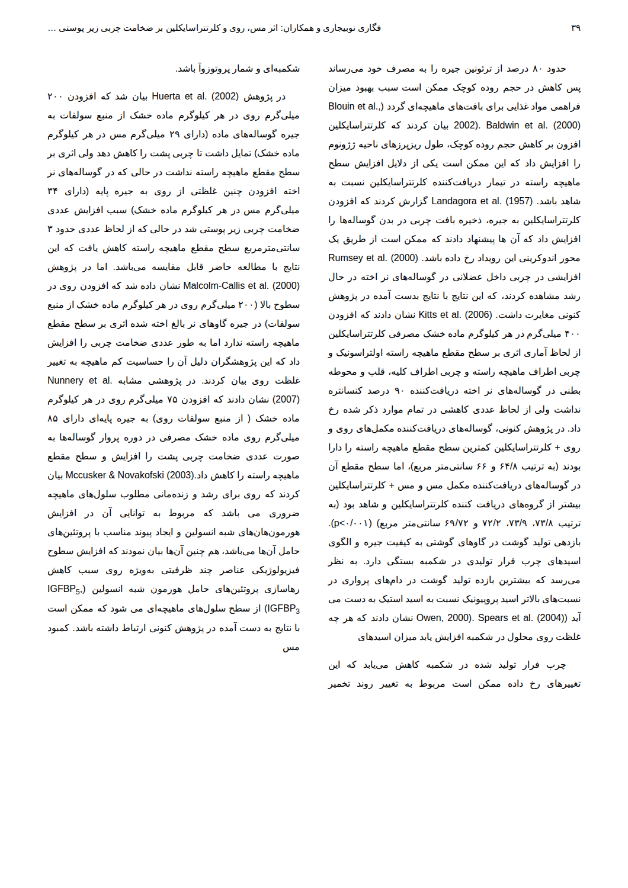۳۹
فگاری نوبیجاری و همکاران: اثر مس، روی و کلرتتراسایکلین بر ضخامت چربی زیر پوستی …
حدود ۸۰ درصد از ترئونین جیره را به مصرف خود می‌رساند پس کاهش در حجم روده کوچک ممکن است سبب بهبود میزان فراهمی مواد غذایی برای بافت‌های ماهیچه‌ای گردد (Blouin et al., 2002). Baldwin et al. (2000) بیان کردند که کلرتتراسایکلین افزون بر کاهش حجم روده کوچک، طول ریزپرزهای ناحیه ژژونوم را افزایش داد که این ممکن است یکی از دلایل افزایش سطح ماهیچه راسته در تیمار دریافت‌کننده کلرتتراسایکلین نسبت به شاهد باشد. Landagora et al. (1957) گزارش کردند که افزودن کلرتتراسایکلین به جیره، ذخیره بافت چربی در بدن گوساله‌ها را افزایش داد که آن ها پیشنهاد دادند که ممکن است از طریق یک محور اندوکرینی این رویداد رخ داده باشد. Rumsey et al. (2000) افزایشی در چربی داخل عضلانی در گوساله‌های نر اخته در حال رشد مشاهده کردند، که این نتایج با نتایج بدست آمده در پژوهش کنونی مغایرت داشت. Kitts et al. (2006) نشان دادند که افزودن ۴۰۰ میلی‌گرم در هر کیلوگرم ماده خشک مصرفی کلرتتراسایکلین از لحاظ آماری اثری بر سطح مقطع ماهیچه راسته اولتراسونیک و چربی اطراف ماهیچه راسته و چربی اطراف کلیه، قلب و محوطه بطنی در گوساله‌های نر اخته دریافت‌کننده ۹۰ درصد کنسانتره نداشت ولی از لحاظ عددی کاهشی در تمام موارد ذکر شده رخ داد. در پژوهش کنونی، گوساله‌های دریافت‌کننده مکمل‌های روی و روی + کلرتتراسایکلین کمترین سطح مقطع ماهیچه راسته را دارا بودند (به ترتیب ۶۴/۸ و ۶۶ سانتی‌متر مربع)، اما سطح مقطع آن در گوساله‌های دریافت‌کننده مکمل مس و مس + کلرتتراسایکلین بیشتر از گروه‌های دریافت کننده کلرتتراسایکلین و شاهد بود (به ترتیب ۷۳/۸، ۷۳/۹، ۷۲/۲ و ۶۹/۷۲ سانتی‌متر مربع) (p<۰/۰۰۱). بازدهی تولید گوشت در گاوهای گوشتی به کیفیت جیره و الگوی اسیدهای چرب فرار تولیدی در شکمبه بستگی دارد. به نظر می‌رسد که بیشترین بازده تولید گوشت در دام‌های پرواری در نسبت‌های بالاتر اسید پروپیونیک نسبت به اسید استیک به دست می آید (Owen, 2000). Spears et al. (2004) نشان دادند که هر چه غلظت روی محلول در شکمبه افزایش یابد میزان اسیدهای
چرب فرار تولید شده در شکمبه کاهش می‌یابد که این تغییرهای رخ داده ممکن است مربوط به تغییر روند تخمیر شکمبه‌ای و شمار پروتوزوآ باشد.
در پژوهش Huerta et al. (2002) بیان شد که افزودن ۲۰۰ میلی‌گرم روی در هر کیلوگرم ماده خشک از منبع سولفات به جیره گوساله‌های ماده (دارای ۲۹ میلی‌گرم مس در هر کیلوگرم ماده خشک) تمایل داشت تا چربی پشت را کاهش دهد ولی اثری بر سطح مقطع ماهیچه راسته نداشت در حالی که در گوساله‌های نر اخته افزودن چنین غلظتی از روی به جیره پایه (دارای ۳۴ میلی‌گرم مس در هر کیلوگرم ماده خشک) سبب افزایش عددی ضخامت چربی زیر پوستی شد در حالی که از لحاظ عددی حدود ۳ سانتی‌مترمربع سطح مقطع ماهیچه راسته کاهش یافت که این نتایج با مطالعه حاضر قابل مقایسه می‌باشد. اما در پژوهش Malcolm-Callis et al. (2000) نشان داده شد که افزودن روی در سطوح بالا (۲۰۰ میلی‌گرم روی در هر کیلوگرم ماده خشک از منبع سولفات) در جیره گاوهای نر بالغ اخته شده اثری بر سطح مقطع ماهیچه راسته ندارد اما به طور عددی ضخامت چربی را افزایش داد که این پژوهشگران دلیل آن را حساسیت کم ماهیچه به تغییر غلظت روی بیان کردند. در پژوهشی مشابه Nunnery et al. (2007) نشان دادند که افزودن ۷۵ میلی‌گرم روی در هر کیلوگرم ماده خشک ( از منبع سولفات روی) به جیره پایه‌ای دارای ۸۵ میلی‌گرم روی ماده خشک مصرفی در دوره پروار گوساله‌ها به صورت عددی ضخامت چربی پشت را افزایش و سطح مقطع ماهیچه راسته را کاهش داد.Mccusker & Novakofski (2003) بیان کردند که روی برای رشد و زنده‌مانی مطلوب سلول‌های ماهیچه ضروری می باشد که مربوط به توانایی آن در افزایش هورمون‌هان‌های شبه انسولین و ایجاد پیوند مناسب با پروتئین‌های حامل آن‌ها می‌باشد، هم چنین آن‌ها بیان نمودند که افزایش سطوح فیزیولوژیکی عناصر چند ظرفیتی به‌ویژه روی سبب کاهش رهاسازی پروتئین‌های حامل هورمون شبه انسولین (IGFBP5, IGFBP3) از سطح سلول‌های ماهیچه‌ای می شود که ممکن است با نتایج به دست آمده در پژوهش کنونی ارتباط داشته باشد. کمبود مس